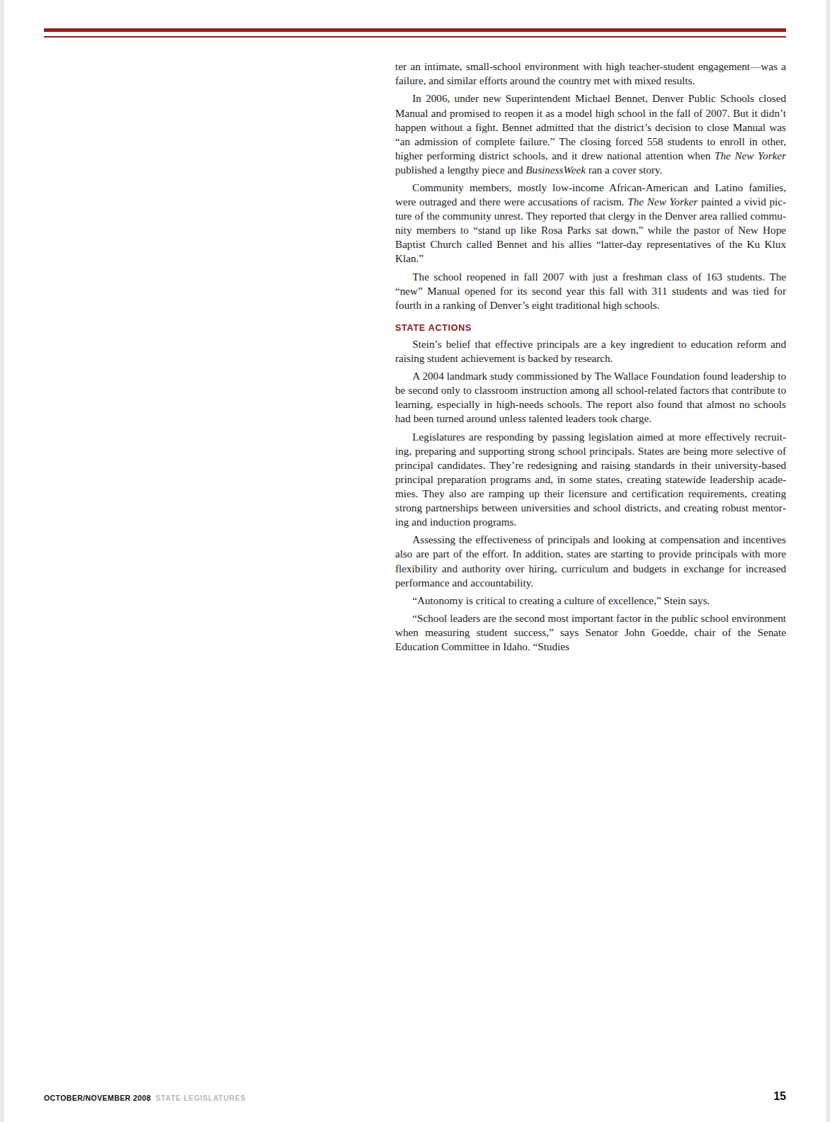Illustration of a seated man holding a pencil.
ter an intimate, small-school environment with high teacher-student engagement—was a failure, and similar efforts around the country met with mixed results.
In 2006, under new Superintendent Michael Bennet, Denver Public Schools closed Manual and promised to reopen it as a model high school in the fall of 2007. But it didn’t happen without a fight. Bennet admitted that the district’s decision to close Manual was “an admission of complete failure.” The closing forced 558 students to enroll in other, higher performing district schools, and it drew national attention when The New Yorker published a lengthy piece and BusinessWeek ran a cover story.
Community members, mostly low-income African-American and Latino families, were outraged and there were accusations of racism. The New Yorker painted a vivid picture of the community unrest. They reported that clergy in the Denver area rallied community members to “stand up like Rosa Parks sat down,” while the pastor of New Hope Baptist Church called Bennet and his allies “latter-day representatives of the Ku Klux Klan.”
The school reopened in fall 2007 with just a freshman class of 163 students. The “new” Manual opened for its second year this fall with 311 students and was tied for fourth in a ranking of Denver’s eight traditional high schools.
State Actions
Stein’s belief that effective principals are a key ingredient to education reform and raising student achievement is backed by research.
A 2004 landmark study commissioned by The Wallace Foundation found leadership to be second only to classroom instruction among all school-related factors that contribute to learning, especially in high-needs schools. The report also found that almost no schools had been turned around unless talented leaders took charge.
Legislatures are responding by passing legislation aimed at more effectively recruiting, preparing and supporting strong school principals. States are being more selective of principal candidates. They’re redesigning and raising standards in their university-based principal preparation programs and, in some states, creating statewide leadership academies. They also are ramping up their licensure and certification requirements, creating strong partnerships between universities and school districts, and creating robust mentoring and induction programs.
Assessing the effectiveness of principals and looking at compensation and incentives also are part of the effort. In addition, states are starting to provide principals with more flexibility and authority over hiring, curriculum and budgets in exchange for increased performance and accountability.
“Autonomy is critical to creating a culture of excellence,” Stein says.
“School leaders are the second most important factor in the public school environment when measuring student success,” says Senator John Goedde, chair of the Senate Education Committee in Idaho. “Studies
OCTOBER/NOVEMBER 2008 STATE LEGISLATURES
15